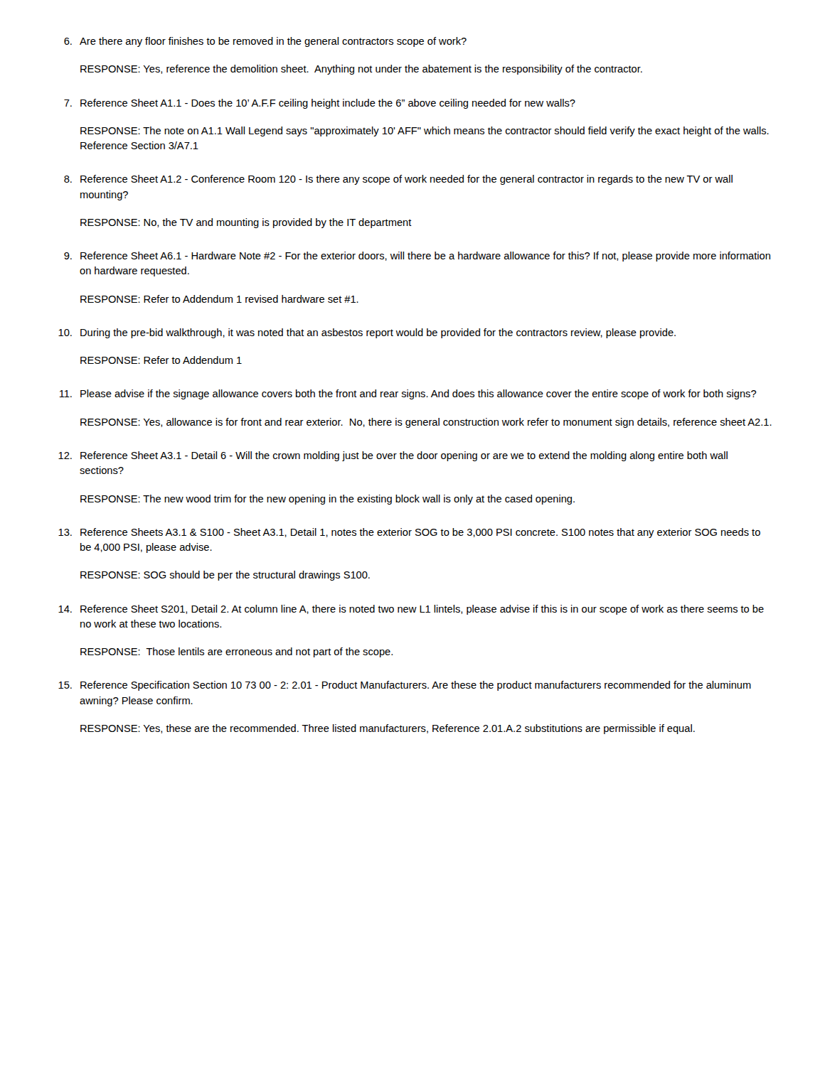Are there any floor finishes to be removed in the general contractors scope of work?
RESPONSE: Yes, reference the demolition sheet. Anything not under the abatement is the responsibility of the contractor.
Reference Sheet A1.1 - Does the 10’ A.F.F ceiling height include the 6” above ceiling needed for new walls?
RESPONSE: The note on A1.1 Wall Legend says "approximately 10' AFF" which means the contractor should field verify the exact height of the walls. Reference Section 3/A7.1
Reference Sheet A1.2 - Conference Room 120 - Is there any scope of work needed for the general contractor in regards to the new TV or wall mounting?
RESPONSE: No, the TV and mounting is provided by the IT department
Reference Sheet A6.1 - Hardware Note #2 - For the exterior doors, will there be a hardware allowance for this? If not, please provide more information on hardware requested.
RESPONSE: Refer to Addendum 1 revised hardware set #1.
During the pre-bid walkthrough, it was noted that an asbestos report would be provided for the contractors review, please provide.
RESPONSE: Refer to Addendum 1
Please advise if the signage allowance covers both the front and rear signs. And does this allowance cover the entire scope of work for both signs?
RESPONSE: Yes, allowance is for front and rear exterior. No, there is general construction work refer to monument sign details, reference sheet A2.1.
Reference Sheet A3.1 - Detail 6 - Will the crown molding just be over the door opening or are we to extend the molding along entire both wall sections?
RESPONSE: The new wood trim for the new opening in the existing block wall is only at the cased opening.
Reference Sheets A3.1 & S100 - Sheet A3.1, Detail 1, notes the exterior SOG to be 3,000 PSI concrete. S100 notes that any exterior SOG needs to be 4,000 PSI, please advise.
RESPONSE: SOG should be per the structural drawings S100.
Reference Sheet S201, Detail 2. At column line A, there is noted two new L1 lintels, please advise if this is in our scope of work as there seems to be no work at these two locations.
RESPONSE: Those lentils are erroneous and not part of the scope.
Reference Specification Section 10 73 00 - 2: 2.01 - Product Manufacturers. Are these the product manufacturers recommended for the aluminum awning? Please confirm.
RESPONSE: Yes, these are the recommended. Three listed manufacturers, Reference 2.01.A.2 substitutions are permissible if equal.